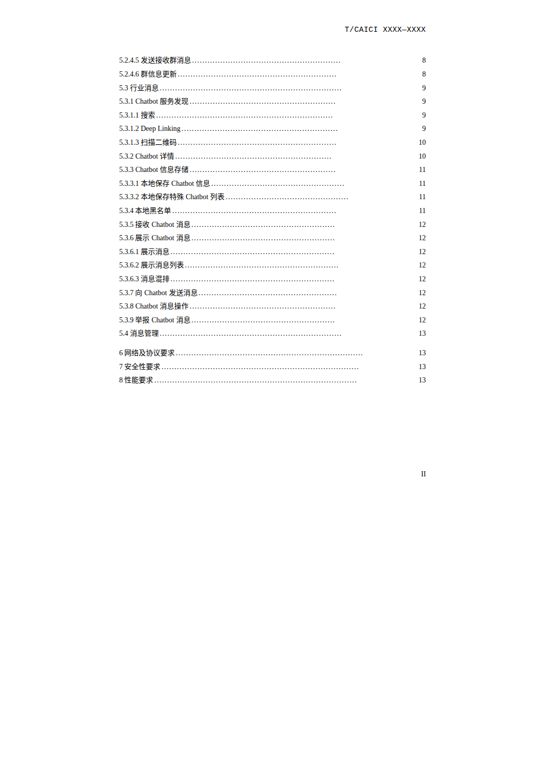T/CAICI XXXX—XXXX
5.2.4.5 发送接收群消息.......................................................... 8
5.2.4.6 群信息更新.............................................................. 8
5.3 行业消息....................................................................... 9
5.3.1 Chatbot 服务发现......................................................... 9
5.3.1.1 搜索..................................................................... 9
5.3.1.2 Deep Linking............................................................. 9
5.3.1.3 扫描二维码.............................................................. 10
5.3.2 Chatbot 详情............................................................. 10
5.3.3 Chatbot 信息存储......................................................... 11
5.3.3.1 本地保存 Chatbot 信息.................................................... 11
5.3.3.2 本地保存特殊 Chatbot 列表................................................ 11
5.3.4 本地黑名单................................................................ 11
5.3.5 接收 Chatbot 消息........................................................ 12
5.3.6 展示 Chatbot 消息........................................................ 12
5.3.6.1 展示消息................................................................ 12
5.3.6.2 展示消息列表............................................................ 12
5.3.6.3 消息混排................................................................ 12
5.3.7 向 Chatbot 发送消息...................................................... 12
5.3.8 Chatbot 消息操作......................................................... 12
5.3.9 举报 Chatbot 消息........................................................ 12
5.4 消息管理....................................................................... 13
6 网络及协议要求......................................................................... 13
7 安全性要求............................................................................. 13
8 性能要求............................................................................... 13
II